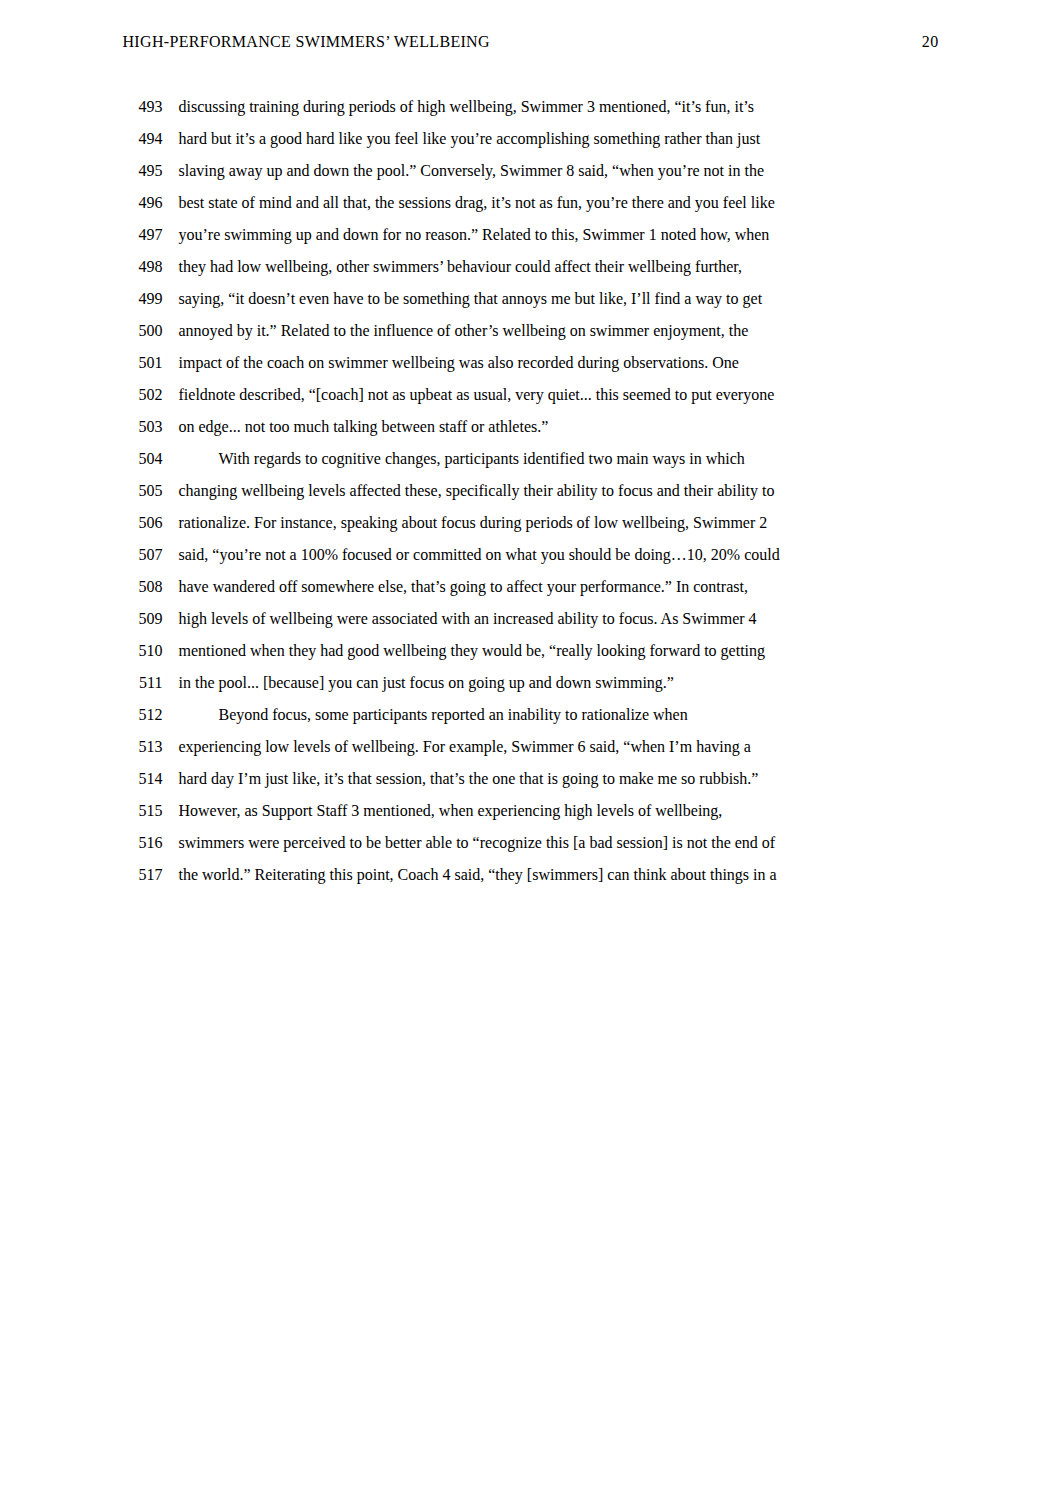High-Performance Swimmers’ Wellbeing 20
discussing training during periods of high wellbeing, Swimmer 3 mentioned, “it’s fun, it’s
hard but it’s a good hard like you feel like you’re accomplishing something rather than just
slaving away up and down the pool.” Conversely, Swimmer 8 said, “when you’re not in the
best state of mind and all that, the sessions drag, it’s not as fun, you’re there and you feel like
you’re swimming up and down for no reason.” Related to this, Swimmer 1 noted how, when
they had low wellbeing, other swimmers’ behaviour could affect their wellbeing further,
saying, “it doesn’t even have to be something that annoys me but like, I’ll find a way to get
annoyed by it.” Related to the influence of other’s wellbeing on swimmer enjoyment, the
impact of the coach on swimmer wellbeing was also recorded during observations. One
fieldnote described, “[coach] not as upbeat as usual, very quiet... this seemed to put everyone
on edge... not too much talking between staff or athletes.”
With regards to cognitive changes, participants identified two main ways in which
changing wellbeing levels affected these, specifically their ability to focus and their ability to
rationalize. For instance, speaking about focus during periods of low wellbeing, Swimmer 2
said, “you’re not a 100% focused or committed on what you should be doing…10, 20% could
have wandered off somewhere else, that’s going to affect your performance.” In contrast,
high levels of wellbeing were associated with an increased ability to focus. As Swimmer 4
mentioned when they had good wellbeing they would be, “really looking forward to getting
in the pool... [because] you can just focus on going up and down swimming.”
Beyond focus, some participants reported an inability to rationalize when
experiencing low levels of wellbeing. For example, Swimmer 6 said, “when I’m having a
hard day I’m just like, it’s that session, that’s the one that is going to make me so rubbish.”
However, as Support Staff 3 mentioned, when experiencing high levels of wellbeing,
swimmers were perceived to be better able to “recognize this [a bad session] is not the end of
the world.” Reiterating this point, Coach 4 said, “they [swimmers] can think about things in a